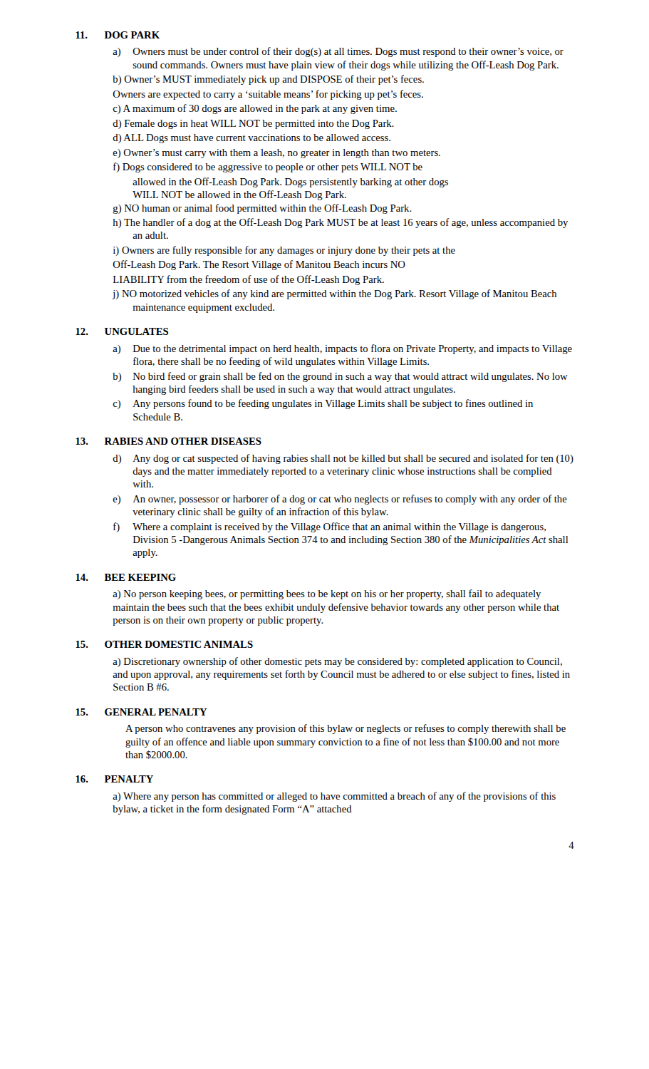11.
Dog Park
a) Owners must be under control of their dog(s) at all times. Dogs must respond to their owner’s voice, or sound commands. Owners must have plain view of their dogs while utilizing the Off-Leash Dog Park.
b) Owner’s MUST immediately pick up and DISPOSE of their pet’s feces.
Owners are expected to carry a ‘suitable means’ for picking up pet’s feces.
c) A maximum of 30 dogs are allowed in the park at any given time.
d) Female dogs in heat WILL NOT be permitted into the Dog Park.
d) ALL Dogs must have current vaccinations to be allowed access.
e) Owner’s must carry with them a leash, no greater in length than two meters.
f) Dogs considered to be aggressive to people or other pets WILL NOT be
allowed in the Off-Leash Dog Park. Dogs persistently barking at other dogs
WILL NOT be allowed in the Off-Leash Dog Park.
g) NO human or animal food permitted within the Off-Leash Dog Park.
h) The handler of a dog at the Off-Leash Dog Park MUST be at least 16 years of age, unless accompanied by an adult.
i) Owners are fully responsible for any damages or injury done by their pets at the
Off-Leash Dog Park. The Resort Village of Manitou Beach incurs NO
LIABILITY from the freedom of use of the Off-Leash Dog Park.
j) NO motorized vehicles of any kind are permitted within the Dog Park. Resort Village of Manitou Beach maintenance equipment excluded.
12.
Ungulates
a) Due to the detrimental impact on herd health, impacts to flora on Private Property, and impacts to Village flora, there shall be no feeding of wild ungulates within Village Limits.
b) No bird feed or grain shall be fed on the ground in such a way that would attract wild ungulates. No low hanging bird feeders shall be used in such a way that would attract ungulates.
c) Any persons found to be feeding ungulates in Village Limits shall be subject to fines outlined in Schedule B.
13.
Rabies and Other Diseases
d) Any dog or cat suspected of having rabies shall not be killed but shall be secured and isolated for ten (10) days and the matter immediately reported to a veterinary clinic whose instructions shall be complied with.
e) An owner, possessor or harborer of a dog or cat who neglects or refuses to comply with any order of the veterinary clinic shall be guilty of an infraction of this bylaw.
f) Where a complaint is received by the Village Office that an animal within the Village is dangerous, Division 5 -Dangerous Animals Section 374 to and including Section 380 of the Municipalities Act shall apply.
14.
Bee Keeping
a) No person keeping bees, or permitting bees to be kept on his or her property, shall fail to adequately maintain the bees such that the bees exhibit unduly defensive behavior towards any other person while that person is on their own property or public property.
15.
Other Domestic Animals
a) Discretionary ownership of other domestic pets may be considered by: completed application to Council, and upon approval, any requirements set forth by Council must be adhered to or else subject to fines, listed in Section B #6.
15.
General Penalty
A person who contravenes any provision of this bylaw or neglects or refuses to comply therewith shall be guilty of an offence and liable upon summary conviction to a fine of not less than $100.00 and not more than $2000.00.
16.
Penalty
a) Where any person has committed or alleged to have committed a breach of any of the provisions of this bylaw, a ticket in the form designated Form “A” attached
4